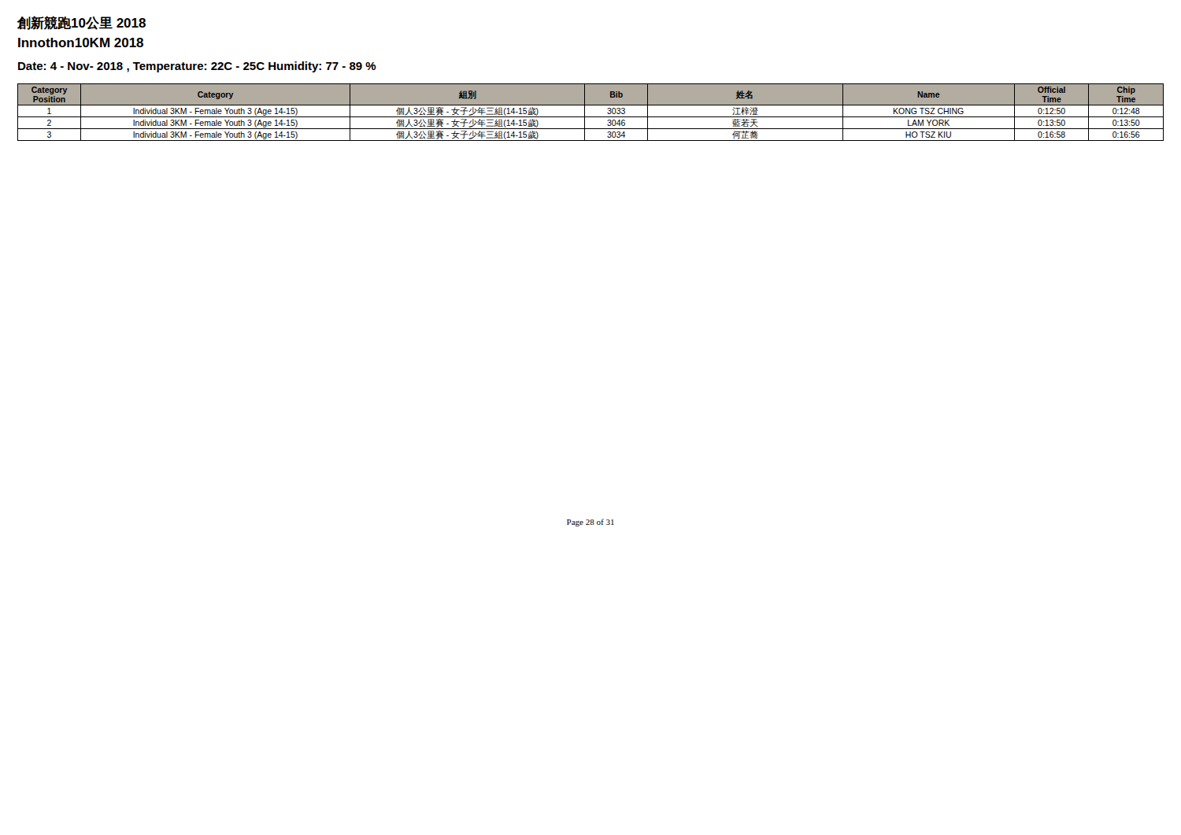創新競跑10公里 2018
Innothon10KM 2018
Date: 4 - Nov- 2018 , Temperature: 22C - 25C Humidity: 77 - 89 %
| Category Position | Category | 組別 | Bib | 姓名 | Name | Official Time | Chip Time |
| --- | --- | --- | --- | --- | --- | --- | --- |
| 1 | Individual 3KM - Female Youth 3 (Age 14-15) | 個人3公里賽 - 女子少年三組(14-15歲) | 3033 | 江梓澄 | KONG TSZ CHING | 0:12:50 | 0:12:48 |
| 2 | Individual 3KM - Female Youth 3 (Age 14-15) | 個人3公里賽 - 女子少年三組(14-15歲) | 3046 | 藍若天 | LAM YORK | 0:13:50 | 0:13:50 |
| 3 | Individual 3KM - Female Youth 3 (Age 14-15) | 個人3公里賽 - 女子少年三組(14-15歲) | 3034 | 何芷蕎 | HO TSZ KIU | 0:16:58 | 0:16:56 |
Page 28 of 31